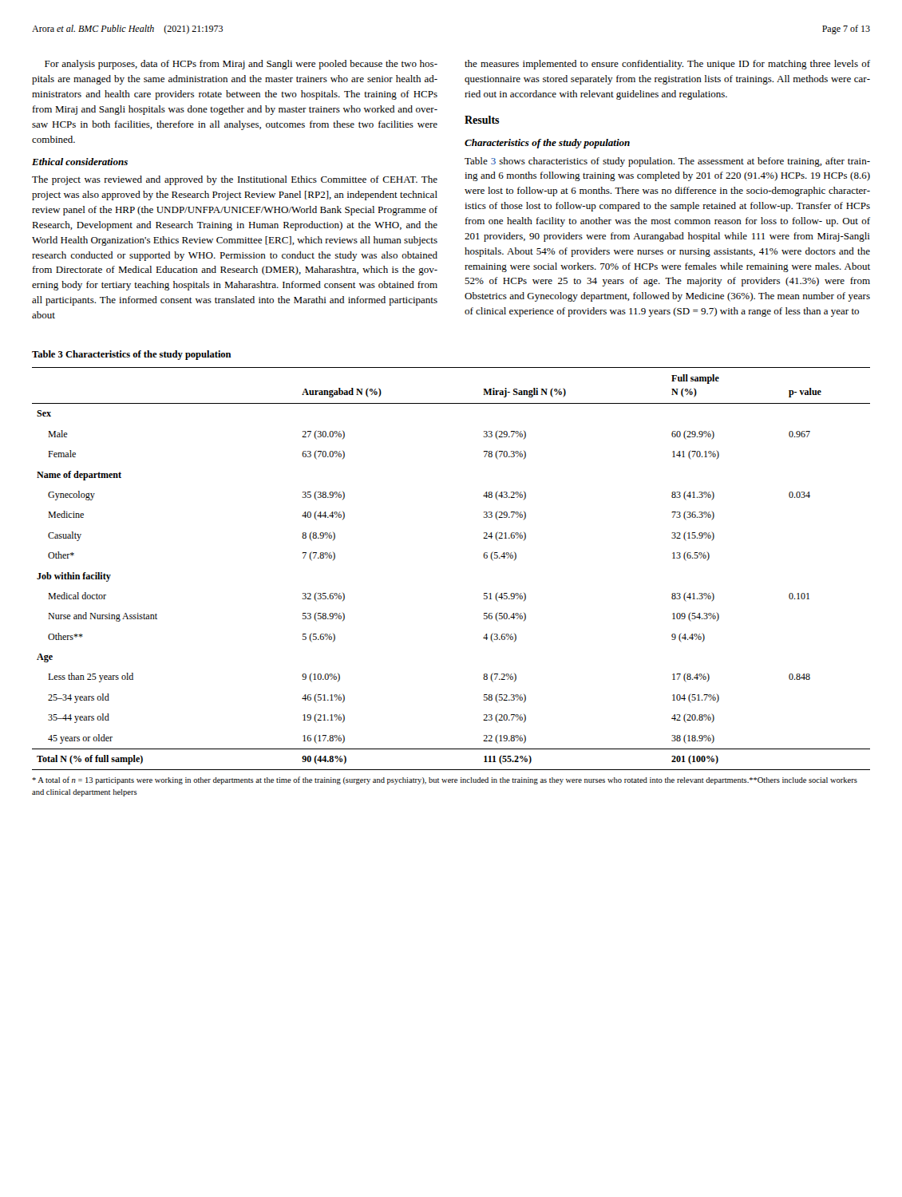Arora et al. BMC Public Health (2021) 21:1973
Page 7 of 13
For analysis purposes, data of HCPs from Miraj and Sangli were pooled because the two hospitals are managed by the same administration and the master trainers who are senior health administrators and health care providers rotate between the two hospitals. The training of HCPs from Miraj and Sangli hospitals was done together and by master trainers who worked and oversaw HCPs in both facilities, therefore in all analyses, outcomes from these two facilities were combined.
Ethical considerations
The project was reviewed and approved by the Institutional Ethics Committee of CEHAT. The project was also approved by the Research Project Review Panel [RP2], an independent technical review panel of the HRP (the UNDP/UNFPA/UNICEF/WHO/World Bank Special Programme of Research, Development and Research Training in Human Reproduction) at the WHO, and the World Health Organization's Ethics Review Committee [ERC], which reviews all human subjects research conducted or supported by WHO. Permission to conduct the study was also obtained from Directorate of Medical Education and Research (DMER), Maharashtra, which is the governing body for tertiary teaching hospitals in Maharashtra. Informed consent was obtained from all participants. The informed consent was translated into the Marathi and informed participants about
the measures implemented to ensure confidentiality. The unique ID for matching three levels of questionnaire was stored separately from the registration lists of trainings. All methods were carried out in accordance with relevant guidelines and regulations.
Results
Characteristics of the study population
Table 3 shows characteristics of study population. The assessment at before training, after training and 6 months following training was completed by 201 of 220 (91.4%) HCPs. 19 HCPs (8.6) were lost to follow-up at 6 months. There was no difference in the socio-demographic characteristics of those lost to follow-up compared to the sample retained at follow-up. Transfer of HCPs from one health facility to another was the most common reason for loss to follow- up. Out of 201 providers, 90 providers were from Aurangabad hospital while 111 were from Miraj-Sangli hospitals. About 54% of providers were nurses or nursing assistants, 41% were doctors and the remaining were social workers. 70% of HCPs were females while remaining were males. About 52% of HCPs were 25 to 34 years of age. The majority of providers (41.3%) were from Obstetrics and Gynecology department, followed by Medicine (36%). The mean number of years of clinical experience of providers was 11.9 years (SD = 9.7) with a range of less than a year to
Table 3 Characteristics of the study population
| | Aurangabad N (%) | Miraj- Sangli N (%) | Full sample N (%) | p- value |
| --- | --- | --- | --- | --- |
| Sex | | | | |
| Male | 27 (30.0%) | 33 (29.7%) | 60 (29.9%) | 0.967 |
| Female | 63 (70.0%) | 78 (70.3%) | 141 (70.1%) | |
| Name of department | | | | |
| Gynecology | 35 (38.9%) | 48 (43.2%) | 83 (41.3%) | 0.034 |
| Medicine | 40 (44.4%) | 33 (29.7%) | 73 (36.3%) | |
| Casualty | 8 (8.9%) | 24 (21.6%) | 32 (15.9%) | |
| Other* | 7 (7.8%) | 6 (5.4%) | 13 (6.5%) | |
| Job within facility | | | | |
| Medical doctor | 32 (35.6%) | 51 (45.9%) | 83 (41.3%) | 0.101 |
| Nurse and Nursing Assistant | 53 (58.9%) | 56 (50.4%) | 109 (54.3%) | |
| Others** | 5 (5.6%) | 4 (3.6%) | 9 (4.4%) | |
| Age | | | | |
| Less than 25 years old | 9 (10.0%) | 8 (7.2%) | 17 (8.4%) | 0.848 |
| 25–34 years old | 46 (51.1%) | 58 (52.3%) | 104 (51.7%) | |
| 35–44 years old | 19 (21.1%) | 23 (20.7%) | 42 (20.8%) | |
| 45 years or older | 16 (17.8%) | 22 (19.8%) | 38 (18.9%) | |
| Total N (% of full sample) | 90 (44.8%) | 111 (55.2%) | 201 (100%) | |
* A total of n = 13 participants were working in other departments at the time of the training (surgery and psychiatry), but were included in the training as they were nurses who rotated into the relevant departments.**Others include social workers and clinical department helpers